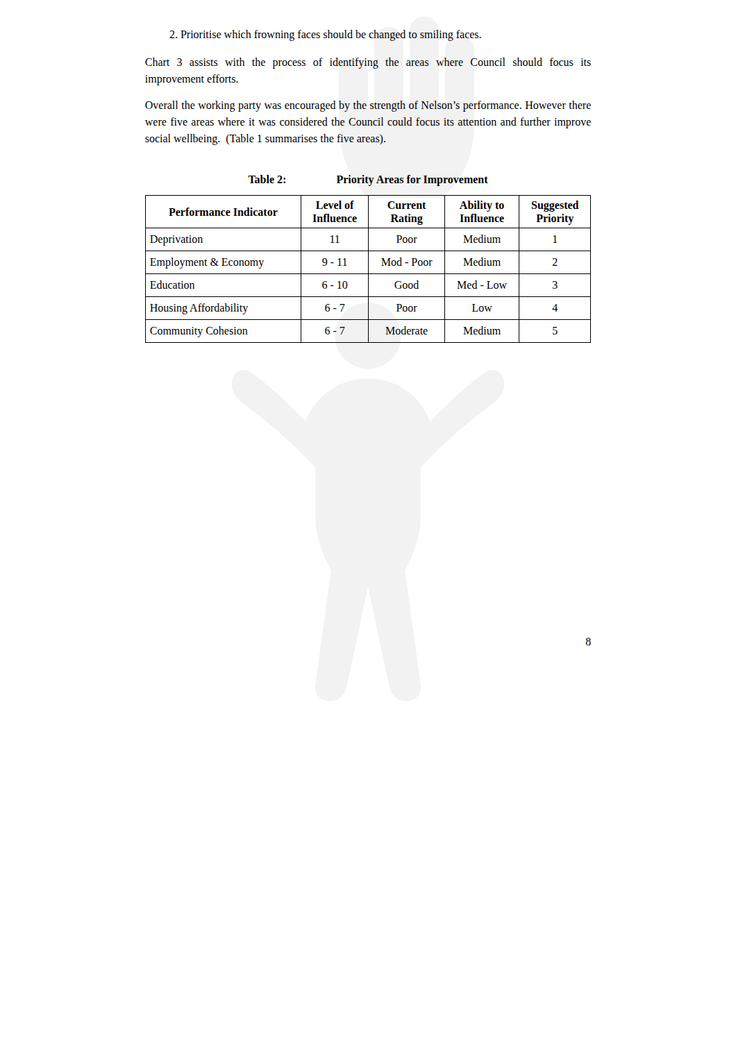Prioritise which frowning faces should be changed to smiling faces.
Chart 3 assists with the process of identifying the areas where Council should focus its improvement efforts.
Overall the working party was encouraged by the strength of Nelson’s performance. However there were five areas where it was considered the Council could focus its attention and further improve social wellbeing. (Table 1 summarises the five areas).
Table 2: Priority Areas for Improvement
| Performance Indicator | Level of Influence | Current Rating | Ability to Influence | Suggested Priority |
| --- | --- | --- | --- | --- |
| Deprivation | 11 | Poor | Medium | 1 |
| Employment & Economy | 9 - 11 | Mod - Poor | Medium | 2 |
| Education | 6 - 10 | Good | Med - Low | 3 |
| Housing Affordability | 6 - 7 | Poor | Low | 4 |
| Community Cohesion | 6 - 7 | Moderate | Medium | 5 |
8